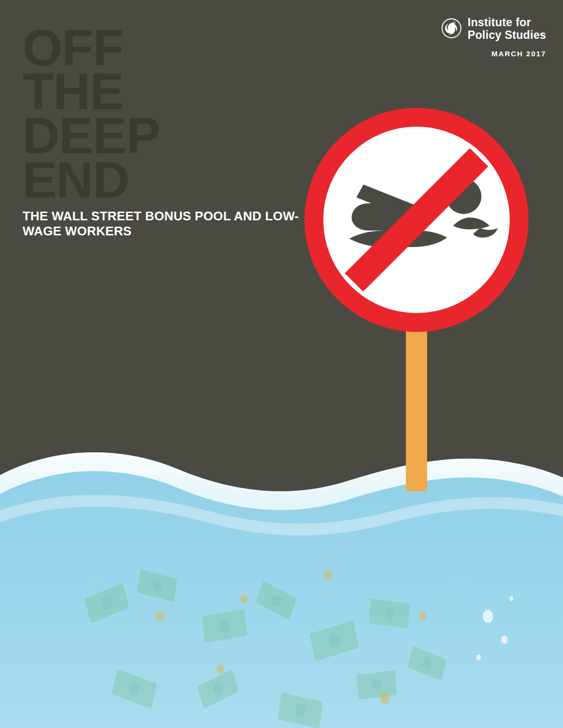Institute for
Policy Studies
MARCH 2017
OFF THE DEEP END
The Wall Street Bonus Pool and Low-Wage Workers